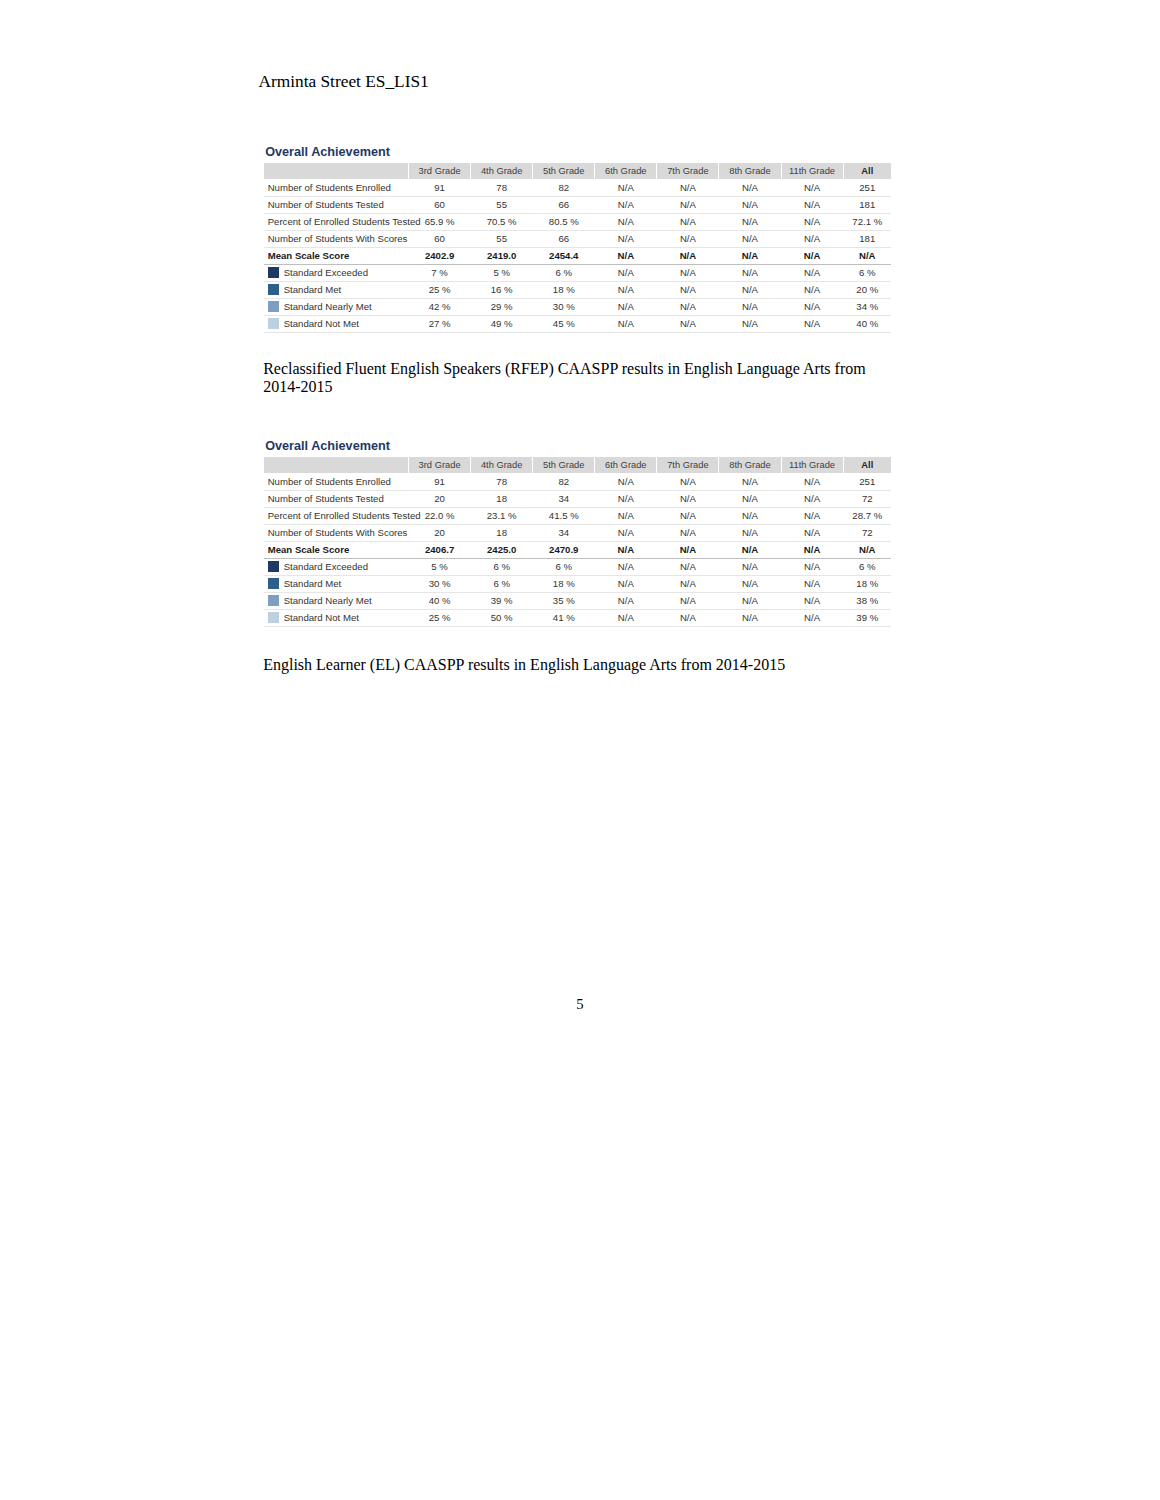Arminta Street ES_LIS1
Overall Achievement
| | 3rd Grade | 4th Grade | 5th Grade | 6th Grade | 7th Grade | 8th Grade | 11th Grade | All |
| --- | --- | --- | --- | --- | --- | --- | --- | --- |
| Number of Students Enrolled | 91 | 78 | 82 | N/A | N/A | N/A | N/A | 251 |
| Number of Students Tested | 60 | 55 | 66 | N/A | N/A | N/A | N/A | 181 |
| Percent of Enrolled Students Tested | 65.9 % | 70.5 % | 80.5 % | N/A | N/A | N/A | N/A | 72.1 % |
| Number of Students With Scores | 60 | 55 | 66 | N/A | N/A | N/A | N/A | 181 |
| Mean Scale Score | 2402.9 | 2419.0 | 2454.4 | N/A | N/A | N/A | N/A | N/A |
| Standard Exceeded | 7 % | 5 % | 6 % | N/A | N/A | N/A | N/A | 6 % |
| Standard Met | 25 % | 16 % | 18 % | N/A | N/A | N/A | N/A | 20 % |
| Standard Nearly Met | 42 % | 29 % | 30 % | N/A | N/A | N/A | N/A | 34 % |
| Standard Not Met | 27 % | 49 % | 45 % | N/A | N/A | N/A | N/A | 40 % |
Reclassified Fluent English Speakers (RFEP) CAASPP results in English Language Arts from 2014-2015
Overall Achievement
| | 3rd Grade | 4th Grade | 5th Grade | 6th Grade | 7th Grade | 8th Grade | 11th Grade | All |
| --- | --- | --- | --- | --- | --- | --- | --- | --- |
| Number of Students Enrolled | 91 | 78 | 82 | N/A | N/A | N/A | N/A | 251 |
| Number of Students Tested | 20 | 18 | 34 | N/A | N/A | N/A | N/A | 72 |
| Percent of Enrolled Students Tested | 22.0 % | 23.1 % | 41.5 % | N/A | N/A | N/A | N/A | 28.7 % |
| Number of Students With Scores | 20 | 18 | 34 | N/A | N/A | N/A | N/A | 72 |
| Mean Scale Score | 2406.7 | 2425.0 | 2470.9 | N/A | N/A | N/A | N/A | N/A |
| Standard Exceeded | 5 % | 6 % | 6 % | N/A | N/A | N/A | N/A | 6 % |
| Standard Met | 30 % | 6 % | 18 % | N/A | N/A | N/A | N/A | 18 % |
| Standard Nearly Met | 40 % | 39 % | 35 % | N/A | N/A | N/A | N/A | 38 % |
| Standard Not Met | 25 % | 50 % | 41 % | N/A | N/A | N/A | N/A | 39 % |
English Learner (EL) CAASPP results in English Language Arts from 2014-2015
5